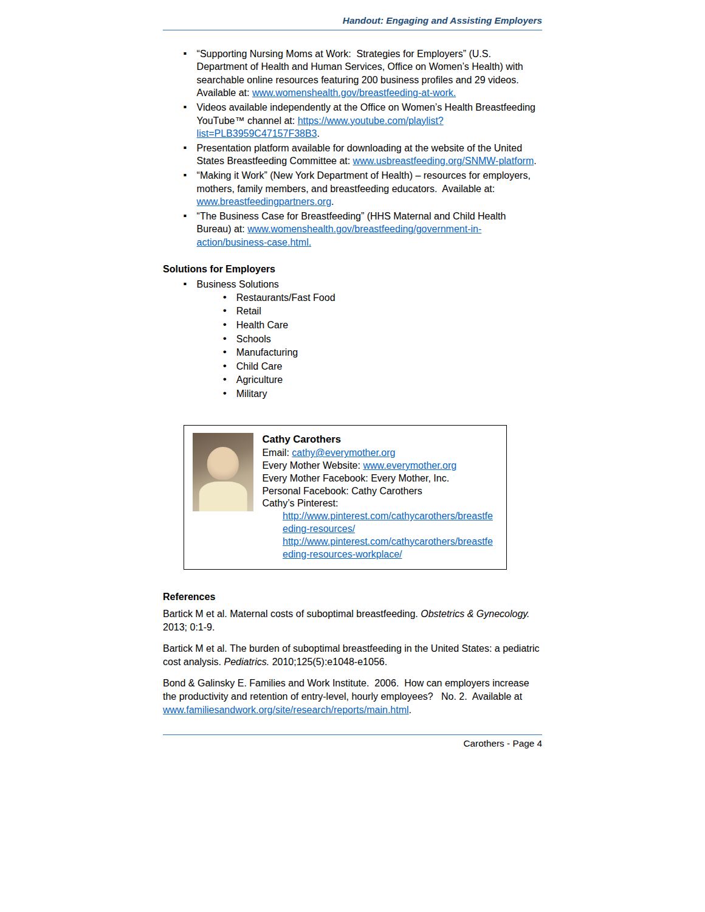Handout: Engaging and Assisting Employers
“Supporting Nursing Moms at Work: Strategies for Employers” (U.S. Department of Health and Human Services, Office on Women’s Health) with searchable online resources featuring 200 business profiles and 29 videos. Available at: www.womenshealth.gov/breastfeeding-at-work.
Videos available independently at the Office on Women’s Health Breastfeeding YouTube™ channel at: https://www.youtube.com/playlist?list=PLB3959C47157F38B3.
Presentation platform available for downloading at the website of the United States Breastfeeding Committee at: www.usbreastfeeding.org/SNMW-platform.
“Making it Work” (New York Department of Health) – resources for employers, mothers, family members, and breastfeeding educators. Available at: www.breastfeedingpartners.org.
“The Business Case for Breastfeeding” (HHS Maternal and Child Health Bureau) at: www.womenshealth.gov/breastfeeding/government-in-action/business-case.html.
Solutions for Employers
Business Solutions
Restaurants/Fast Food
Retail
Health Care
Schools
Manufacturing
Child Care
Agriculture
Military
Cathy Carothers
Email: cathy@everymother.org
Every Mother Website: www.everymother.org
Every Mother Facebook: Every Mother, Inc.
Personal Facebook: Cathy Carothers
Cathy’s Pinterest:
http://www.pinterest.com/cathycarothers/breastfeeding-resources/
http://www.pinterest.com/cathycarothers/breastfeeding-resources-workplace/
References
Bartick M et al. Maternal costs of suboptimal breastfeeding. Obstetrics & Gynecology. 2013; 0:1-9.
Bartick M et al. The burden of suboptimal breastfeeding in the United States: a pediatric cost analysis. Pediatrics. 2010;125(5):e1048-e1056.
Bond & Galinsky E. Families and Work Institute. 2006. How can employers increase the productivity and retention of entry-level, hourly employees? No. 2. Available at www.familiesandwork.org/site/research/reports/main.html.
Carothers - Page 4